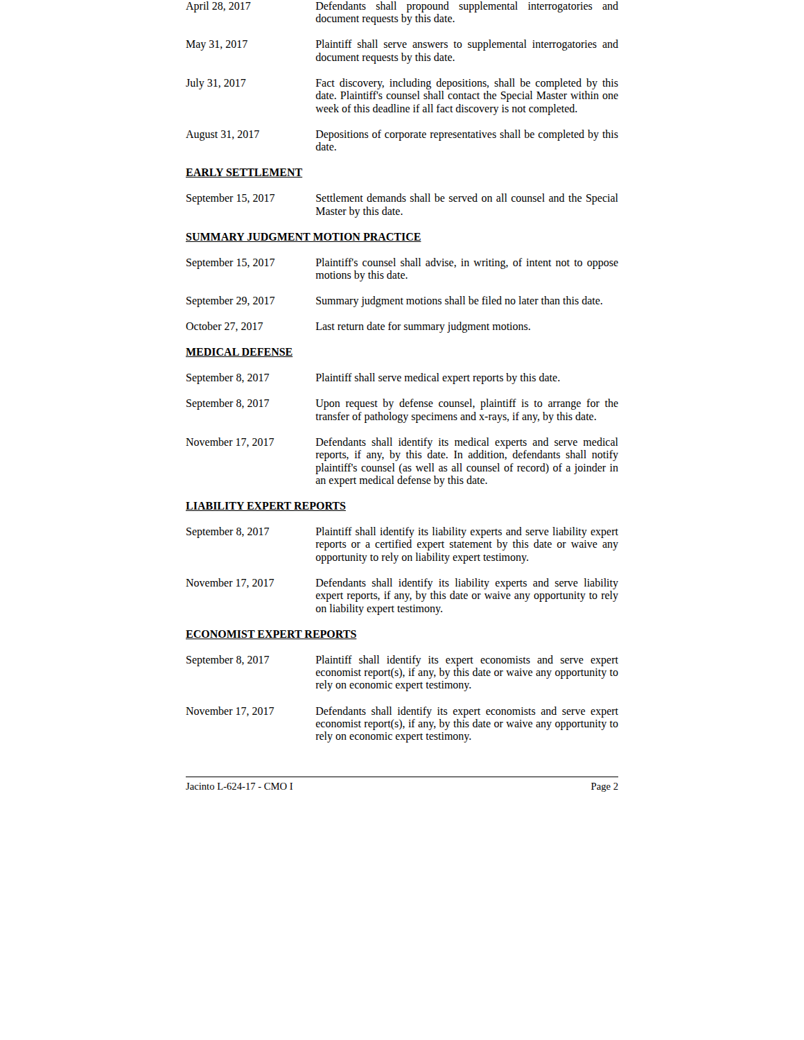April 28, 2017
Defendants shall propound supplemental interrogatories and document requests by this date.
May 31, 2017
Plaintiff shall serve answers to supplemental interrogatories and document requests by this date.
July 31, 2017
Fact discovery, including depositions, shall be completed by this date. Plaintiff's counsel shall contact the Special Master within one week of this deadline if all fact discovery is not completed.
August 31, 2017
Depositions of corporate representatives shall be completed by this date.
Early Settlement
September 15, 2017
Settlement demands shall be served on all counsel and the Special Master by this date.
Summary Judgment Motion Practice
September 15, 2017
Plaintiff's counsel shall advise, in writing, of intent not to oppose motions by this date.
September 29, 2017
Summary judgment motions shall be filed no later than this date.
October 27, 2017
Last return date for summary judgment motions.
Medical Defense
September 8, 2017
Plaintiff shall serve medical expert reports by this date.
September 8, 2017
Upon request by defense counsel, plaintiff is to arrange for the transfer of pathology specimens and x-rays, if any, by this date.
November 17, 2017
Defendants shall identify its medical experts and serve medical reports, if any, by this date. In addition, defendants shall notify plaintiff's counsel (as well as all counsel of record) of a joinder in an expert medical defense by this date.
Liability Expert Reports
September 8, 2017
Plaintiff shall identify its liability experts and serve liability expert reports or a certified expert statement by this date or waive any opportunity to rely on liability expert testimony.
November 17, 2017
Defendants shall identify its liability experts and serve liability expert reports, if any, by this date or waive any opportunity to rely on liability expert testimony.
Economist Expert Reports
September 8, 2017
Plaintiff shall identify its expert economists and serve expert economist report(s), if any, by this date or waive any opportunity to rely on economic expert testimony.
November 17, 2017
Defendants shall identify its expert economists and serve expert economist report(s), if any, by this date or waive any opportunity to rely on economic expert testimony.
Jacinto L-624-17 - CMO I Page 2